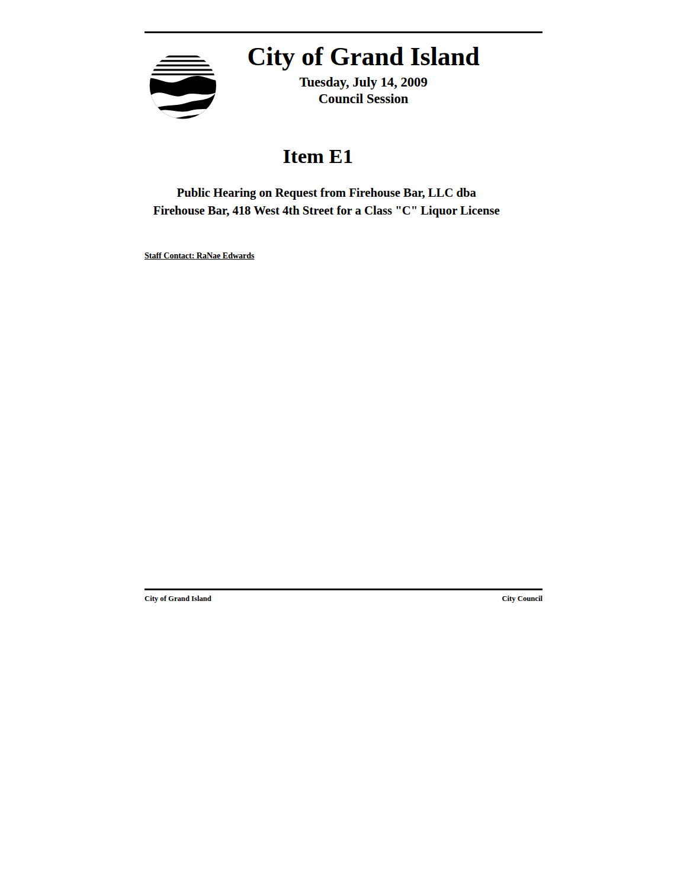City of Grand Island
Tuesday, July 14, 2009
Council Session
Item E1
Public Hearing on Request from Firehouse Bar, LLC dba
Firehouse Bar, 418 West 4th Street for a Class "C" Liquor License
Staff Contact: RaNae Edwards
City of Grand Island City Council